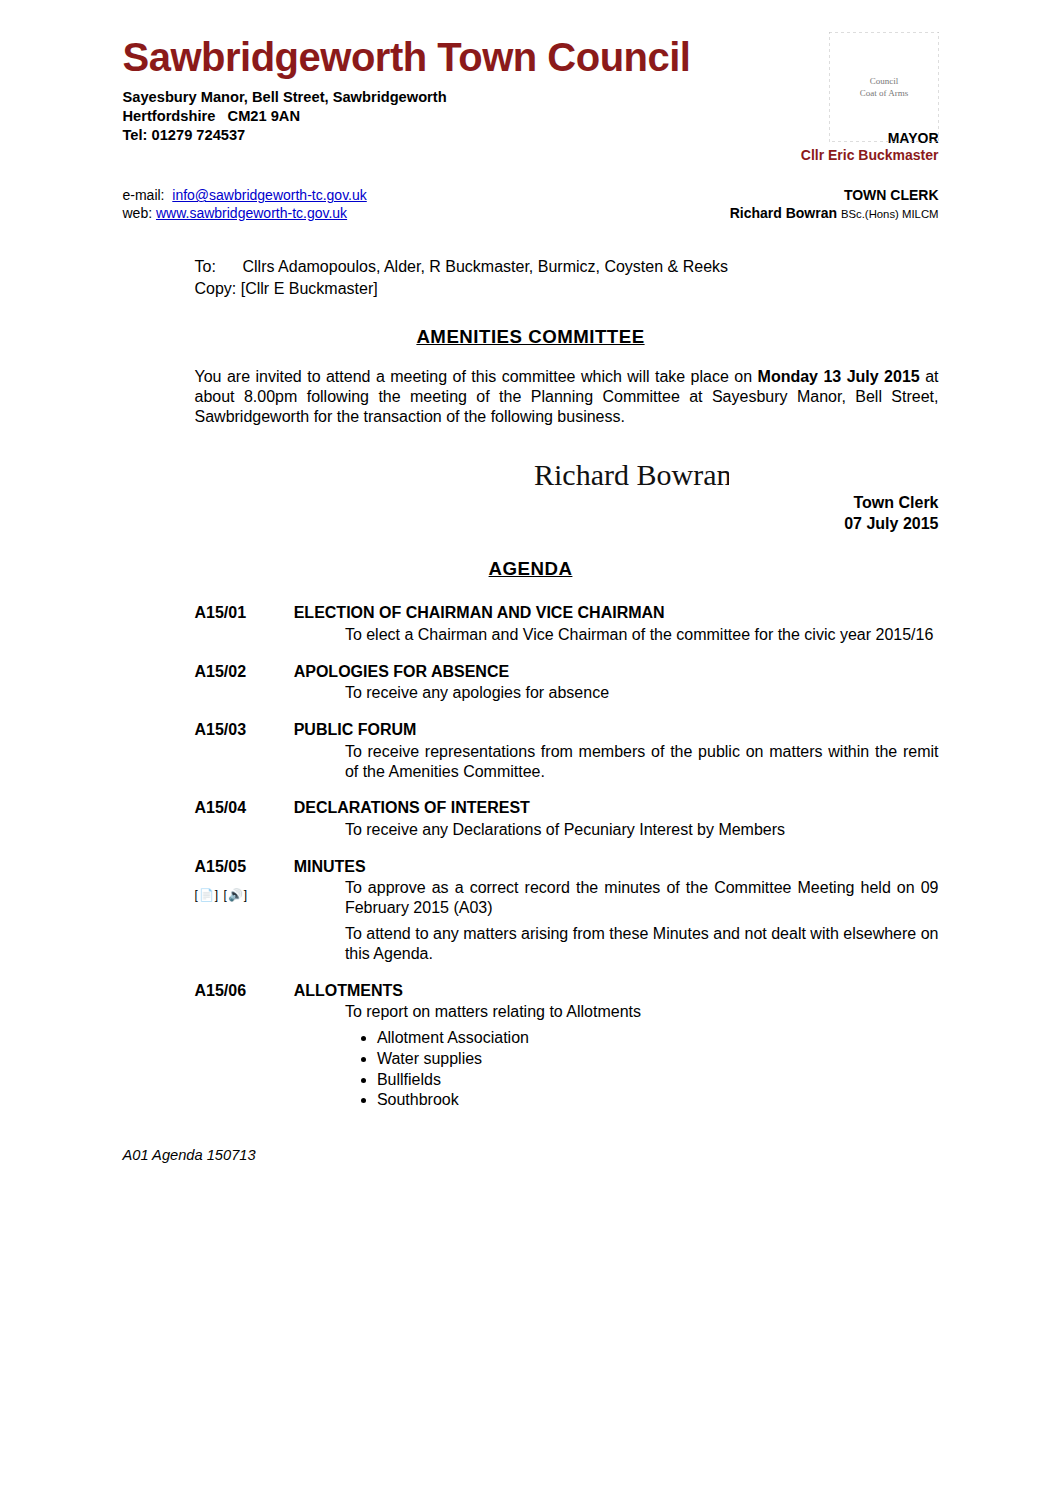Sawbridgeworth Town Council
Sayesbury Manor, Bell Street, Sawbridgeworth
Hertfordshire CM21 9AN
Tel: 01279 724537
MAYOR
Cllr Eric Buckmaster
e-mail: info@sawbridgeworth-tc.gov.uk
web: www.sawbridgeworth-tc.gov.uk
TOWN CLERK
Richard Bowran BSc.(Hons) MILCM
To: Cllrs Adamopoulos, Alder, R Buckmaster, Burmicz, Coysten & Reeks
Copy: [Cllr E Buckmaster]
AMENITIES COMMITTEE
You are invited to attend a meeting of this committee which will take place on Monday 13 July 2015 at about 8.00pm following the meeting of the Planning Committee at Sayesbury Manor, Bell Street, Sawbridgeworth for the transaction of the following business.
Town Clerk
07 July 2015
AGENDA
A15/01
ELECTION OF CHAIRMAN AND VICE CHAIRMAN
To elect a Chairman and Vice Chairman of the committee for the civic year 2015/16
A15/02
APOLOGIES FOR ABSENCE
To receive any apologies for absence
A15/03
PUBLIC FORUM
To receive representations from members of the public on matters within the remit of the Amenities Committee.
A15/04
DECLARATIONS OF INTEREST
To receive any Declarations of Pecuniary Interest by Members
A15/05[📄] [🔊]
MINUTES
To approve as a correct record the minutes of the Committee Meeting held on 09 February 2015 (A03)
To attend to any matters arising from these Minutes and not dealt with elsewhere on this Agenda.
A15/06
ALLOTMENTS
To report on matters relating to Allotments
Allotment Association
Water supplies
Bullfields
Southbrook
A01 Agenda 150713